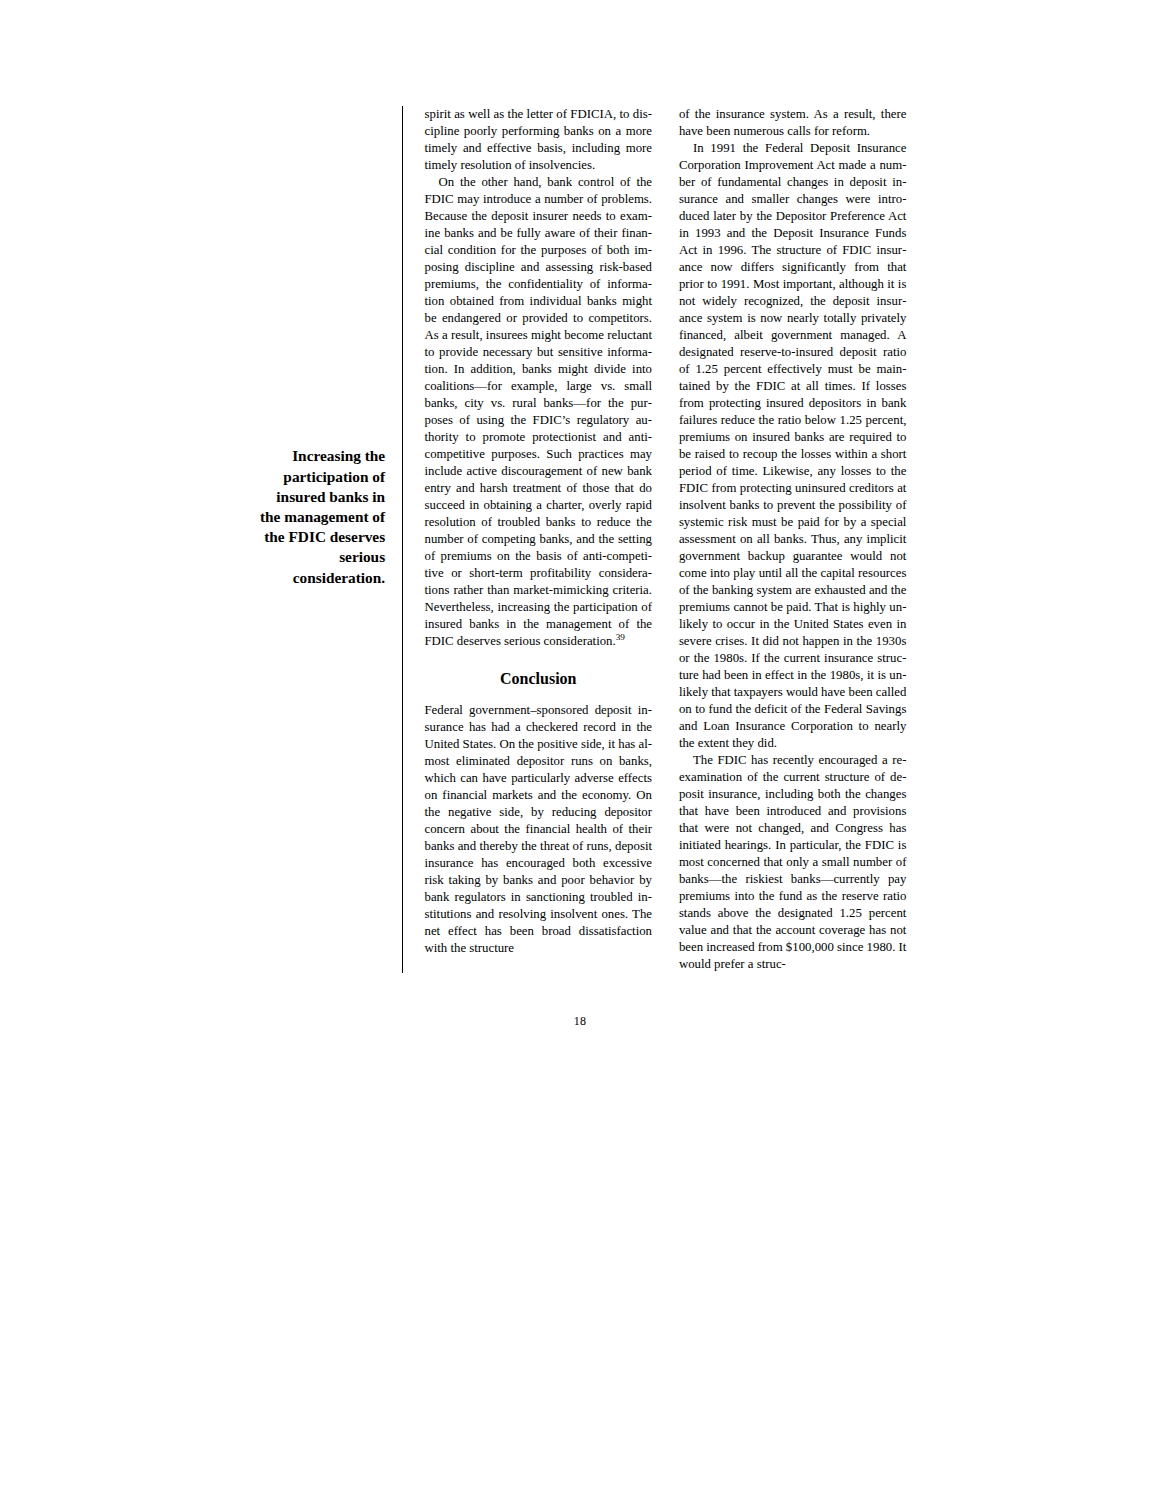Increasing the participation of insured banks in the management of the FDIC deserves serious consideration.
spirit as well as the letter of FDICIA, to discipline poorly performing banks on a more timely and effective basis, including more timely resolution of insolvencies.
On the other hand, bank control of the FDIC may introduce a number of problems. Because the deposit insurer needs to examine banks and be fully aware of their financial condition for the purposes of both imposing discipline and assessing risk-based premiums, the confidentiality of information obtained from individual banks might be endangered or provided to competitors. As a result, insurees might become reluctant to provide necessary but sensitive information. In addition, banks might divide into coalitions—for example, large vs. small banks, city vs. rural banks—for the purposes of using the FDIC’s regulatory authority to promote protectionist and anti-competitive purposes. Such practices may include active discouragement of new bank entry and harsh treatment of those that do succeed in obtaining a charter, overly rapid resolution of troubled banks to reduce the number of competing banks, and the setting of premiums on the basis of anti-competitive or short-term profitability considerations rather than market-mimicking criteria. Nevertheless, increasing the participation of insured banks in the management of the FDIC deserves serious consideration.39
Conclusion
Federal government–sponsored deposit insurance has had a checkered record in the United States. On the positive side, it has almost eliminated depositor runs on banks, which can have particularly adverse effects on financial markets and the economy. On the negative side, by reducing depositor concern about the financial health of their banks and thereby the threat of runs, deposit insurance has encouraged both excessive risk taking by banks and poor behavior by bank regulators in sanctioning troubled institutions and resolving insolvent ones. The net effect has been broad dissatisfaction with the structure
of the insurance system. As a result, there have been numerous calls for reform.
In 1991 the Federal Deposit Insurance Corporation Improvement Act made a number of fundamental changes in deposit insurance and smaller changes were introduced later by the Depositor Preference Act in 1993 and the Deposit Insurance Funds Act in 1996. The structure of FDIC insurance now differs significantly from that prior to 1991. Most important, although it is not widely recognized, the deposit insurance system is now nearly totally privately financed, albeit government managed. A designated reserve-to-insured deposit ratio of 1.25 percent effectively must be maintained by the FDIC at all times. If losses from protecting insured depositors in bank failures reduce the ratio below 1.25 percent, premiums on insured banks are required to be raised to recoup the losses within a short period of time. Likewise, any losses to the FDIC from protecting uninsured creditors at insolvent banks to prevent the possibility of systemic risk must be paid for by a special assessment on all banks. Thus, any implicit government backup guarantee would not come into play until all the capital resources of the banking system are exhausted and the premiums cannot be paid. That is highly unlikely to occur in the United States even in severe crises. It did not happen in the 1930s or the 1980s. If the current insurance structure had been in effect in the 1980s, it is unlikely that taxpayers would have been called on to fund the deficit of the Federal Savings and Loan Insurance Corporation to nearly the extent they did.
The FDIC has recently encouraged a reexamination of the current structure of deposit insurance, including both the changes that have been introduced and provisions that were not changed, and Congress has initiated hearings. In particular, the FDIC is most concerned that only a small number of banks—the riskiest banks—currently pay premiums into the fund as the reserve ratio stands above the designated 1.25 percent value and that the account coverage has not been increased from $100,000 since 1980. It would prefer a struc-
18